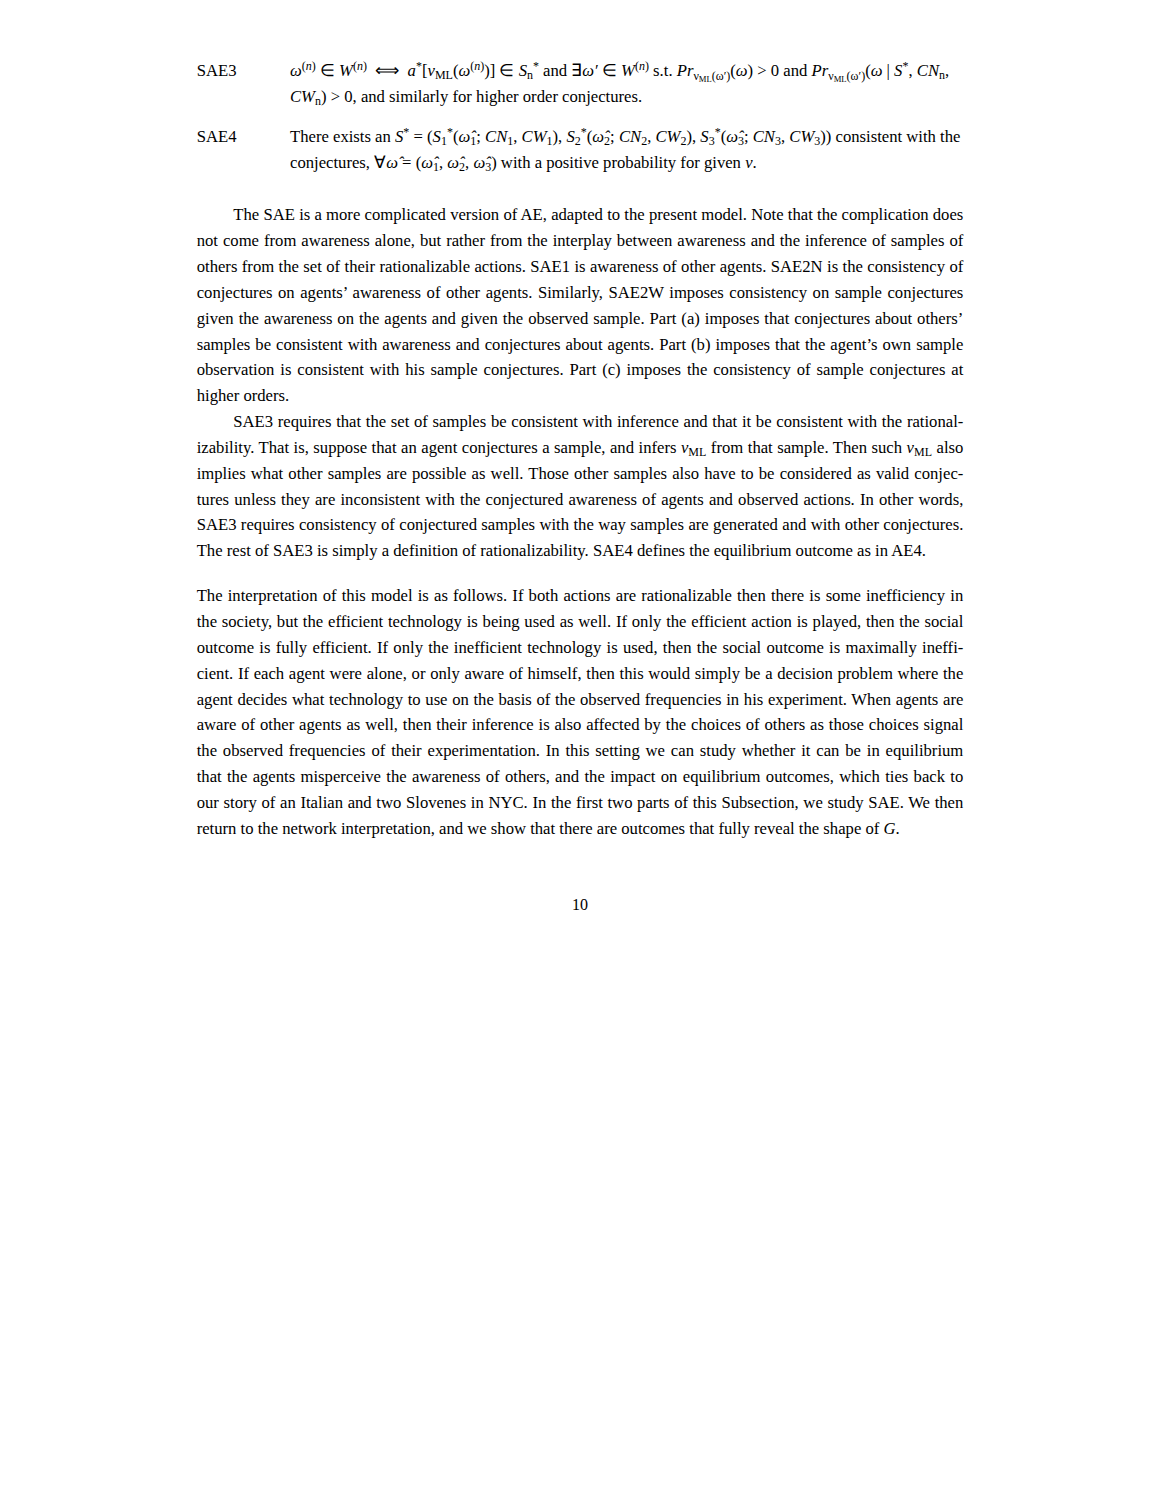SAE3
ω(n) ∈ W(n) ⟺ a*[νML(ω(n))] ∈ Sn* and ∃ω′ ∈ W(n) s.t. PrνML(ω′)(ω) > 0 and PrνML(ω′)(ω | S*, CNn, CWn) > 0, and similarly for higher order conjectures.
SAE4
There exists an S* = (S1*(ω̂1; CN1, CW1), S2*(ω̂2; CN2, CW2), S3*(ω̂3; CN3, CW3)) consistent with the conjectures, ∀ω̂ = (ω̂1, ω̂2, ω̂3) with a positive probability for given ν.
The SAE is a more complicated version of AE, adapted to the present model. Note that the complication does not come from awareness alone, but rather from the interplay between awareness and the inference of samples of others from the set of their rationalizable actions. SAE1 is awareness of other agents. SAE2N is the consistency of conjectures on agents’ awareness of other agents. Similarly, SAE2W imposes consistency on sample conjectures given the awareness on the agents and given the observed sample. Part (a) imposes that conjectures about others’ samples be consistent with awareness and conjectures about agents. Part (b) imposes that the agent’s own sample observation is consistent with his sample conjectures. Part (c) imposes the consistency of sample conjectures at higher orders.
SAE3 requires that the set of samples be consistent with inference and that it be consistent with the rationalizability. That is, suppose that an agent conjectures a sample, and infers νML from that sample. Then such νML also implies what other samples are possible as well. Those other samples also have to be considered as valid conjectures unless they are inconsistent with the conjectured awareness of agents and observed actions. In other words, SAE3 requires consistency of conjectured samples with the way samples are generated and with other conjectures. The rest of SAE3 is simply a definition of rationalizability. SAE4 defines the equilibrium outcome as in AE4.
The interpretation of this model is as follows. If both actions are rationalizable then there is some inefficiency in the society, but the efficient technology is being used as well. If only the efficient action is played, then the social outcome is fully efficient. If only the inefficient technology is used, then the social outcome is maximally inefficient. If each agent were alone, or only aware of himself, then this would simply be a decision problem where the agent decides what technology to use on the basis of the observed frequencies in his experiment. When agents are aware of other agents as well, then their inference is also affected by the choices of others as those choices signal the observed frequencies of their experimentation. In this setting we can study whether it can be in equilibrium that the agents misperceive the awareness of others, and the impact on equilibrium outcomes, which ties back to our story of an Italian and two Slovenes in NYC. In the first two parts of this Subsection, we study SAE. We then return to the network interpretation, and we show that there are outcomes that fully reveal the shape of G.
10